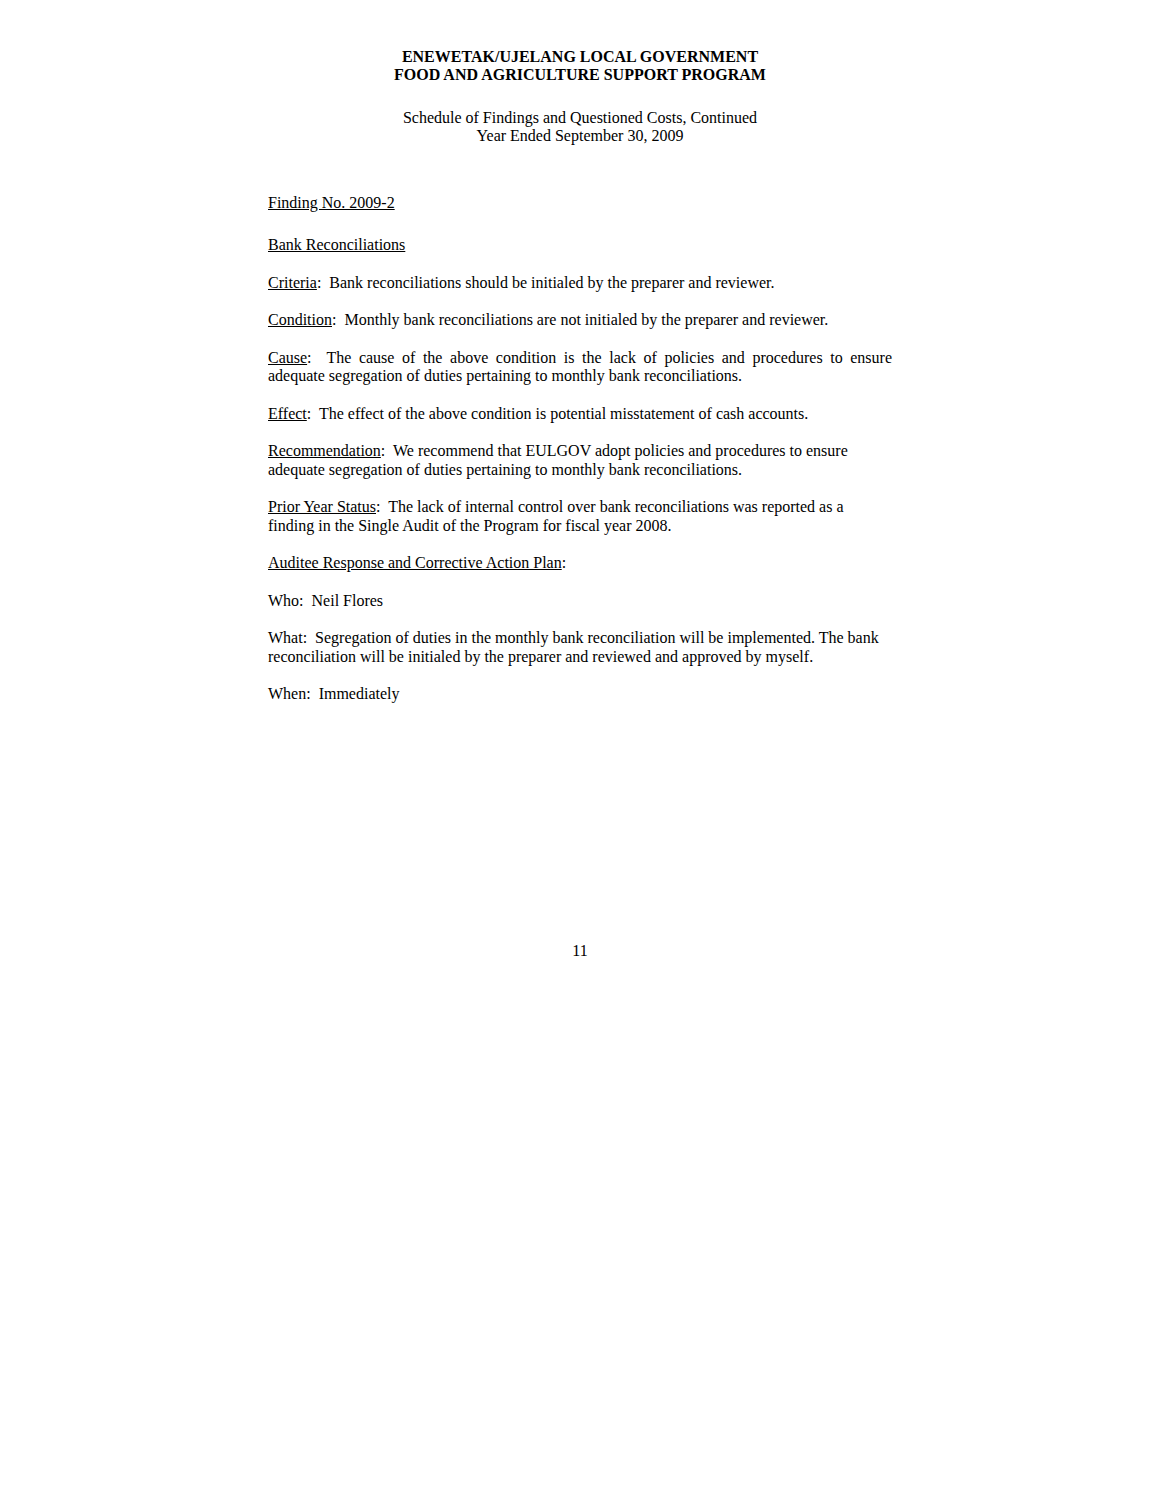ENEWETAK/UJELANG LOCAL GOVERNMENT
FOOD AND AGRICULTURE SUPPORT PROGRAM
Schedule of Findings and Questioned Costs, Continued
Year Ended September 30, 2009
Finding No. 2009-2
Bank Reconciliations
Criteria: Bank reconciliations should be initialed by the preparer and reviewer.
Condition: Monthly bank reconciliations are not initialed by the preparer and reviewer.
Cause: The cause of the above condition is the lack of policies and procedures to ensure adequate segregation of duties pertaining to monthly bank reconciliations.
Effect: The effect of the above condition is potential misstatement of cash accounts.
Recommendation: We recommend that EULGOV adopt policies and procedures to ensure adequate segregation of duties pertaining to monthly bank reconciliations.
Prior Year Status: The lack of internal control over bank reconciliations was reported as a finding in the Single Audit of the Program for fiscal year 2008.
Auditee Response and Corrective Action Plan:
Who: Neil Flores
What: Segregation of duties in the monthly bank reconciliation will be implemented. The bank reconciliation will be initialed by the preparer and reviewed and approved by myself.
When: Immediately
11